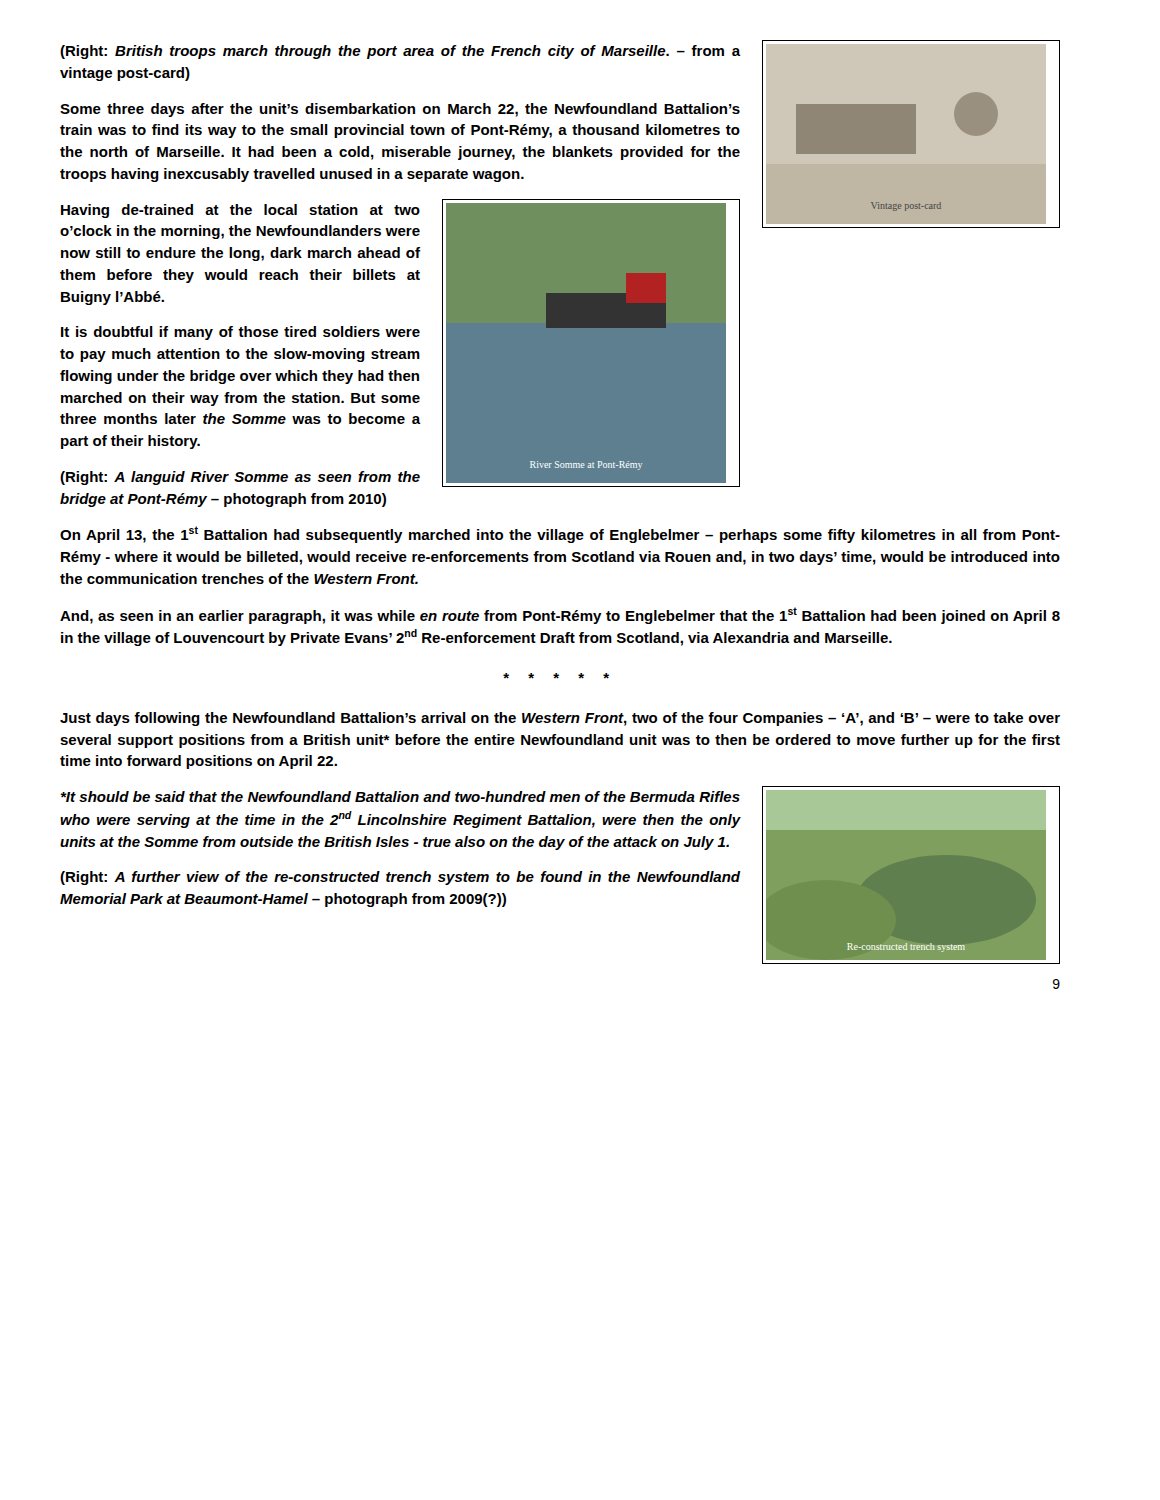(Right: British troops march through the port area of the French city of Marseille. – from a vintage post-card)
Some three days after the unit’s disembarkation on March 22, the Newfoundland Battalion’s train was to find its way to the small provincial town of Pont-Rémy, a thousand kilometres to the north of Marseille. It had been a cold, miserable journey, the blankets provided for the troops having inexcusably travelled unused in a separate wagon.
Having de-trained at the local station at two o’clock in the morning, the Newfoundlanders were now still to endure the long, dark march ahead of them before they would reach their billets at Buigny l’Abbé.
It is doubtful if many of those tired soldiers were to pay much attention to the slow-moving stream flowing under the bridge over which they had then marched on their way from the station. But some three months later the Somme was to become a part of their history.
(Right: A languid River Somme as seen from the bridge at Pont-Rémy – photograph from 2010)
On April 13, the 1st Battalion had subsequently marched into the village of Englebelmer – perhaps some fifty kilometres in all from Pont-Rémy - where it would be billeted, would receive re-enforcements from Scotland via Rouen and, in two days’ time, would be introduced into the communication trenches of the Western Front.
And, as seen in an earlier paragraph, it was while en route from Pont-Rémy to Englebelmer that the 1st Battalion had been joined on April 8 in the village of Louvencourt by Private Evans’ 2nd Re-enforcement Draft from Scotland, via Alexandria and Marseille.
* * * * *
Just days following the Newfoundland Battalion’s arrival on the Western Front, two of the four Companies – ‘A’, and ‘B’ – were to take over several support positions from a British unit* before the entire Newfoundland unit was to then be ordered to move further up for the first time into forward positions on April 22.
*It should be said that the Newfoundland Battalion and two-hundred men of the Bermuda Rifles who were serving at the time in the 2nd Lincolnshire Regiment Battalion, were then the only units at the Somme from outside the British Isles - true also on the day of the attack on July 1.
(Right: A further view of the re-constructed trench system to be found in the Newfoundland Memorial Park at Beaumont-Hamel – photograph from 2009(?))
9